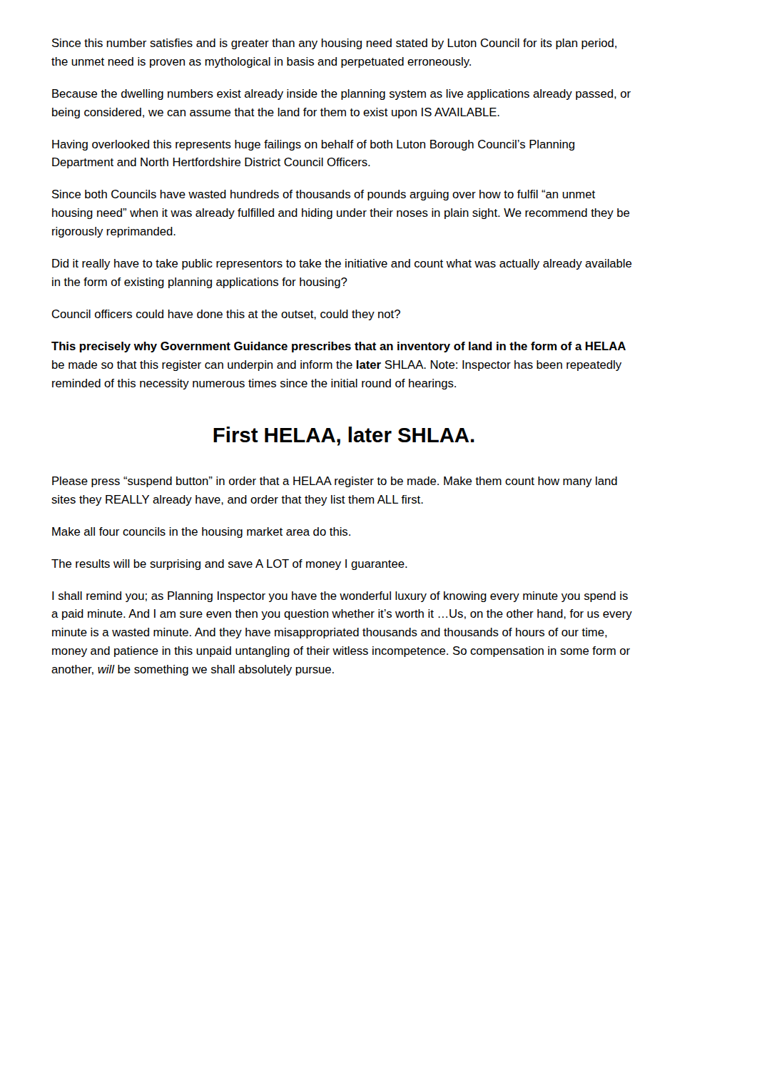Since this number satisfies and is greater than any housing need stated by Luton Council for its plan period, the unmet need is proven as mythological in basis and perpetuated erroneously.
Because the dwelling numbers exist already inside the planning system as live applications already passed, or being considered, we can assume that the land for them to exist upon IS AVAILABLE.
Having overlooked this represents huge failings on behalf of both Luton Borough Council’s Planning Department and North Hertfordshire District Council Officers.
Since both Councils have wasted hundreds of thousands of pounds arguing over how to fulfil “an unmet housing need” when it was already fulfilled and hiding under their noses in plain sight. We recommend they be rigorously reprimanded.
Did it really have to take public representors to take the initiative and count what was actually already available in the form of existing planning applications for housing?
Council officers could have done this at the outset, could they not?
This precisely why Government Guidance prescribes that an inventory of land in the form of a HELAA be made so that this register can underpin and inform the later SHLAA. Note: Inspector has been repeatedly reminded of this necessity numerous times since the initial round of hearings.
First HELAA, later SHLAA.
Please press “suspend button” in order that a HELAA register to be made. Make them count how many land sites they REALLY already have, and order that they list them ALL first.
Make all four councils in the housing market area do this.
The results will be surprising and save A LOT of money I guarantee.
I shall remind you; as Planning Inspector you have the wonderful luxury of knowing every minute you spend is a paid minute. And I am sure even then you question whether it’s worth it …Us, on the other hand, for us every minute is a wasted minute. And they have misappropriated thousands and thousands of hours of our time, money and patience in this unpaid untangling of their witless incompetence. So compensation in some form or another, will be something we shall absolutely pursue.